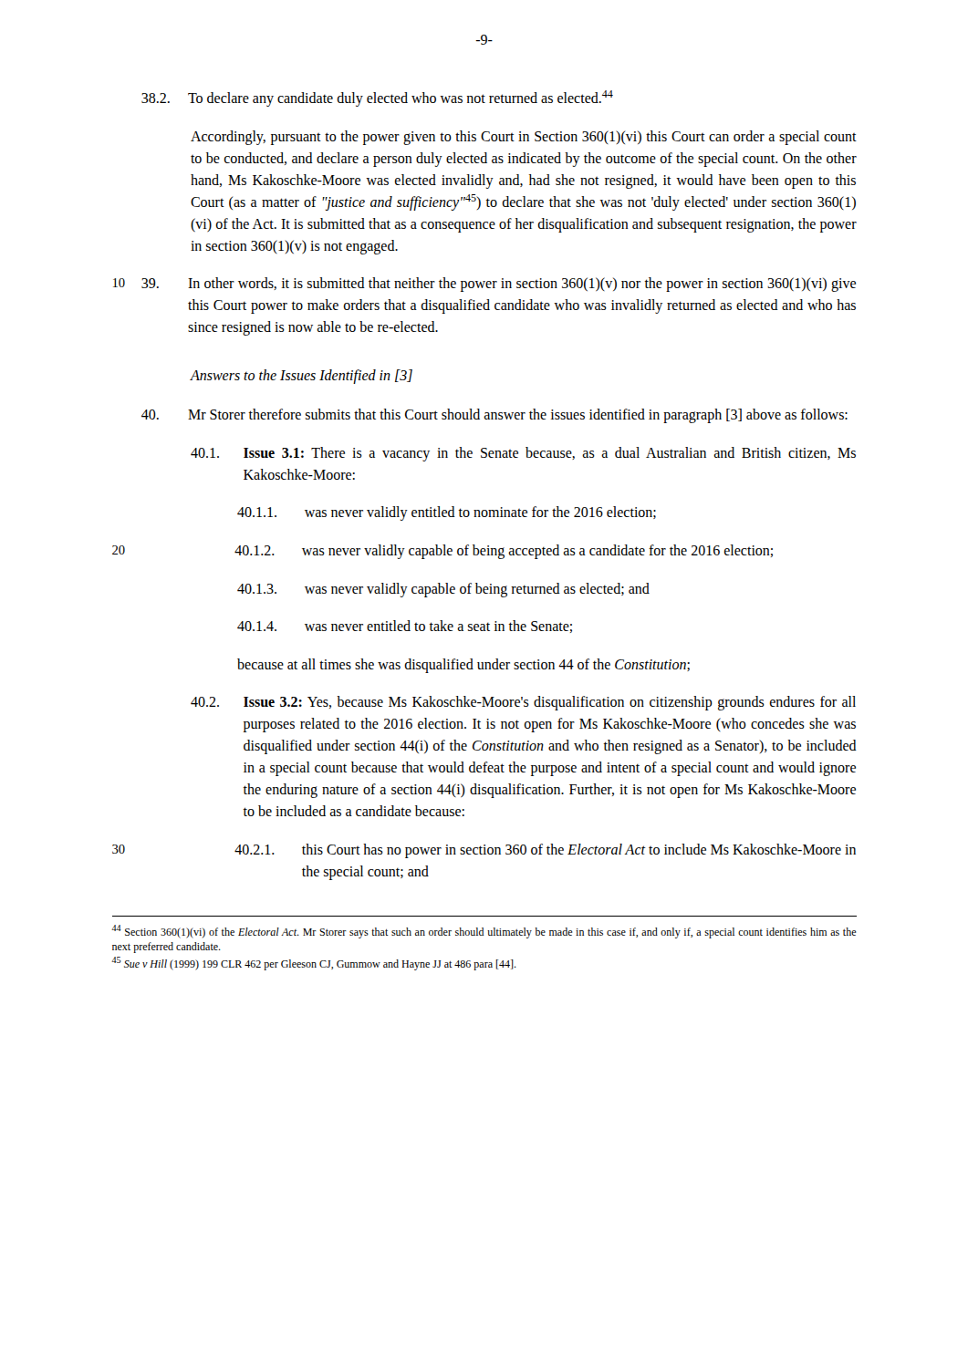-9-
38.2.
To declare any candidate duly elected who was not returned as elected.44
Accordingly, pursuant to the power given to this Court in Section 360(1)(vi) this Court can order a special count to be conducted, and declare a person duly elected as indicated by the outcome of the special count. On the other hand, Ms Kakoschke-Moore was elected invalidly and, had she not resigned, it would have been open to this Court (as a matter of "justice and sufficiency"45) to declare that she was not 'duly elected' under section 360(1)(vi) of the Act. It is submitted that as a consequence of her disqualification and subsequent resignation, the power in section 360(1)(v) is not engaged.
10
39.
In other words, it is submitted that neither the power in section 360(1)(v) nor the power in section 360(1)(vi) give this Court power to make orders that a disqualified candidate who was invalidly returned as elected and who has since resigned is now able to be re-elected.
Answers to the Issues Identified in [3]
40.
Mr Storer therefore submits that this Court should answer the issues identified in paragraph [3] above as follows:
40.1.
Issue 3.1: There is a vacancy in the Senate because, as a dual Australian and British citizen, Ms Kakoschke-Moore:
40.1.1.
was never validly entitled to nominate for the 2016 election;
20
40.1.2.
was never validly capable of being accepted as a candidate for the 2016 election;
40.1.3.
was never validly capable of being returned as elected; and
40.1.4.
was never entitled to take a seat in the Senate;
because at all times she was disqualified under section 44 of the Constitution;
40.2.
Issue 3.2: Yes, because Ms Kakoschke-Moore's disqualification on citizenship grounds endures for all purposes related to the 2016 election. It is not open for Ms Kakoschke-Moore (who concedes she was disqualified under section 44(i) of the Constitution and who then resigned as a Senator), to be included in a special count because that would defeat the purpose and intent of a special count and would ignore the enduring nature of a section 44(i) disqualification. Further, it is not open for Ms Kakoschke-Moore to be included as a candidate because:
30
40.2.1.
this Court has no power in section 360 of the Electoral Act to include Ms Kakoschke-Moore in the special count; and
44 Section 360(1)(vi) of the Electoral Act. Mr Storer says that such an order should ultimately be made in this case if, and only if, a special count identifies him as the next preferred candidate.
45 Sue v Hill (1999) 199 CLR 462 per Gleeson CJ, Gummow and Hayne JJ at 486 para [44].